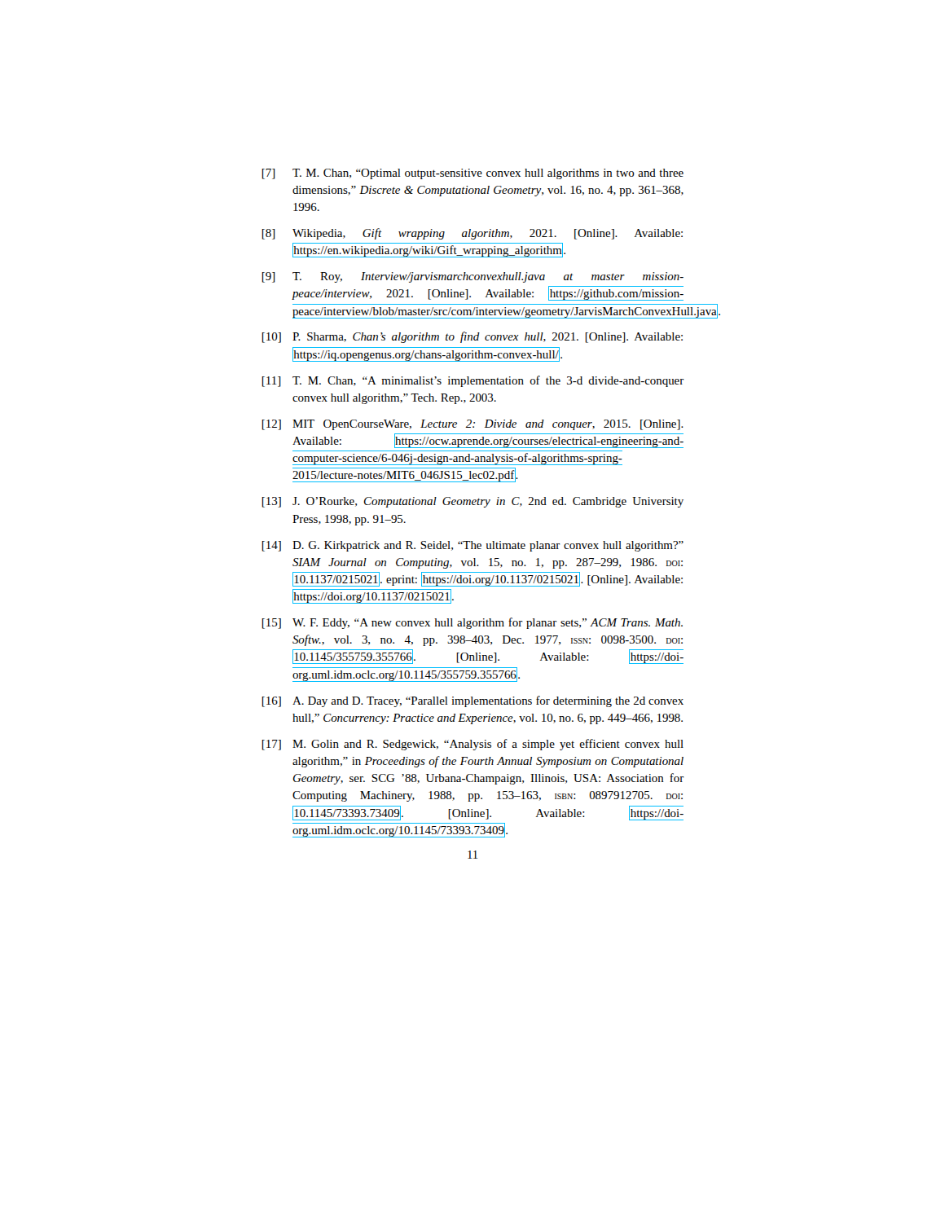[7] T. M. Chan, “Optimal output-sensitive convex hull algorithms in two and three dimensions,” Discrete & Computational Geometry, vol. 16, no. 4, pp. 361–368, 1996.
[8] Wikipedia, Gift wrapping algorithm, 2021. [Online]. Available: https://en.wikipedia.org/wiki/Gift_wrapping_algorithm.
[9] T. Roy, Interview/jarvismarchconvexhull.java at master mission-peace/interview, 2021. [Online]. Available: https://github.com/mission-peace/interview/blob/master/src/com/interview/geometry/JarvisMarchConvexHull.java.
[10] P. Sharma, Chan’s algorithm to find convex hull, 2021. [Online]. Available: https://iq.opengenus.org/chans-algorithm-convex-hull/.
[11] T. M. Chan, “A minimalist’s implementation of the 3-d divide-and-conquer convex hull algorithm,” Tech. Rep., 2003.
[12] MIT OpenCourseWare, Lecture 2: Divide and conquer, 2015. [Online]. Available: https://ocw.aprende.org/courses/electrical-engineering-and-computer-science/6-046j-design-and-analysis-of-algorithms-spring-2015/lecture-notes/MIT6_046JS15_lec02.pdf.
[13] J. O’Rourke, Computational Geometry in C, 2nd ed. Cambridge University Press, 1998, pp. 91–95.
[14] D. G. Kirkpatrick and R. Seidel, “The ultimate planar convex hull algorithm?” SIAM Journal on Computing, vol. 15, no. 1, pp. 287–299, 1986. doi: 10.1137/0215021. eprint: https://doi.org/10.1137/0215021. [Online]. Available: https://doi.org/10.1137/0215021.
[15] W. F. Eddy, “A new convex hull algorithm for planar sets,” ACM Trans. Math. Softw., vol. 3, no. 4, pp. 398–403, Dec. 1977, issn: 0098-3500. doi: 10.1145/355759.355766. [Online]. Available: https://doi-org.uml.idm.oclc.org/10.1145/355759.355766.
[16] A. Day and D. Tracey, “Parallel implementations for determining the 2d convex hull,” Concurrency: Practice and Experience, vol. 10, no. 6, pp. 449–466, 1998.
[17] M. Golin and R. Sedgewick, “Analysis of a simple yet efficient convex hull algorithm,” in Proceedings of the Fourth Annual Symposium on Computational Geometry, ser. SCG ’88, Urbana-Champaign, Illinois, USA: Association for Computing Machinery, 1988, pp. 153–163, isbn: 0897912705. doi: 10.1145/73393.73409. [Online]. Available: https://doi-org.uml.idm.oclc.org/10.1145/73393.73409.
11